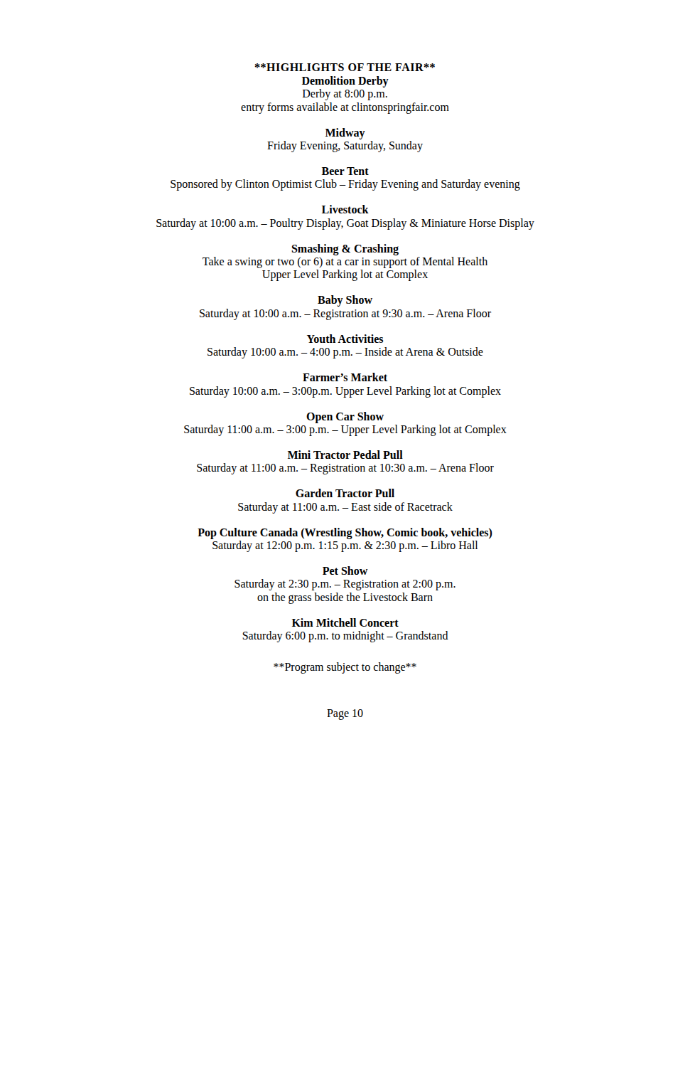**HIGHLIGHTS OF THE FAIR**
Demolition Derby
Derby at 8:00 p.m.
entry forms available at clintonspringfair.com
Midway
Friday Evening, Saturday, Sunday
Beer Tent
Sponsored by Clinton Optimist Club – Friday Evening and Saturday evening
Livestock
Saturday at 10:00 a.m. – Poultry Display, Goat Display & Miniature Horse Display
Smashing & Crashing
Take a swing or two (or 6) at a car in support of Mental Health
Upper Level Parking lot at Complex
Baby Show
Saturday at 10:00 a.m. – Registration at 9:30 a.m. – Arena Floor
Youth Activities
Saturday 10:00 a.m. – 4:00 p.m. – Inside at Arena & Outside
Farmer’s Market
Saturday 10:00 a.m. – 3:00p.m. Upper Level Parking lot at Complex
Open Car Show
Saturday 11:00 a.m. – 3:00 p.m. – Upper Level Parking lot at Complex
Mini Tractor Pedal Pull
Saturday at 11:00 a.m. – Registration at 10:30 a.m. – Arena Floor
Garden Tractor Pull
Saturday at 11:00 a.m. – East side of Racetrack
Pop Culture Canada (Wrestling Show, Comic book, vehicles)
Saturday at 12:00 p.m. 1:15 p.m. & 2:30 p.m. – Libro Hall
Pet Show
Saturday at 2:30 p.m. – Registration at 2:00 p.m.
on the grass beside the Livestock Barn
Kim Mitchell Concert
Saturday 6:00 p.m. to midnight – Grandstand
**Program subject to change**
Page 10